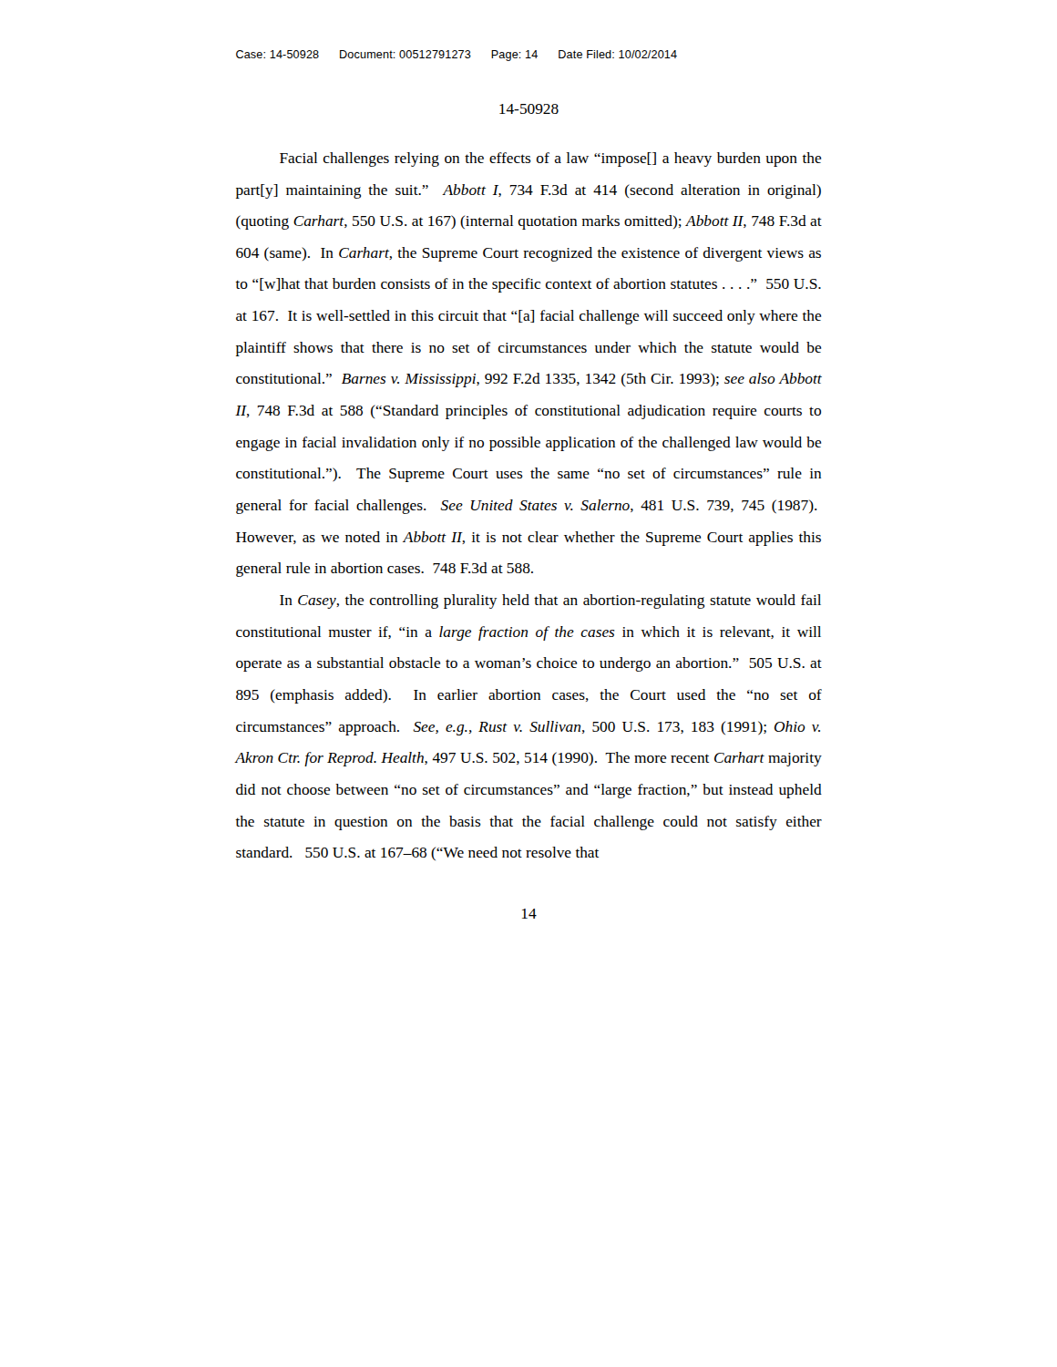Case: 14-50928 Document: 00512791273 Page: 14 Date Filed: 10/02/2014
14-50928
Facial challenges relying on the effects of a law “impose[] a heavy burden upon the part[y] maintaining the suit.” Abbott I, 734 F.3d at 414 (second alteration in original) (quoting Carhart, 550 U.S. at 167) (internal quotation marks omitted); Abbott II, 748 F.3d at 604 (same). In Carhart, the Supreme Court recognized the existence of divergent views as to “[w]hat that burden consists of in the specific context of abortion statutes . . . .” 550 U.S. at 167. It is well-settled in this circuit that “[a] facial challenge will succeed only where the plaintiff shows that there is no set of circumstances under which the statute would be constitutional.” Barnes v. Mississippi, 992 F.2d 1335, 1342 (5th Cir. 1993); see also Abbott II, 748 F.3d at 588 (“Standard principles of constitutional adjudication require courts to engage in facial invalidation only if no possible application of the challenged law would be constitutional.”). The Supreme Court uses the same “no set of circumstances” rule in general for facial challenges. See United States v. Salerno, 481 U.S. 739, 745 (1987). However, as we noted in Abbott II, it is not clear whether the Supreme Court applies this general rule in abortion cases. 748 F.3d at 588.
In Casey, the controlling plurality held that an abortion-regulating statute would fail constitutional muster if, “in a large fraction of the cases in which it is relevant, it will operate as a substantial obstacle to a woman’s choice to undergo an abortion.” 505 U.S. at 895 (emphasis added). In earlier abortion cases, the Court used the “no set of circumstances” approach. See, e.g., Rust v. Sullivan, 500 U.S. 173, 183 (1991); Ohio v. Akron Ctr. for Reprod. Health, 497 U.S. 502, 514 (1990). The more recent Carhart majority did not choose between “no set of circumstances” and “large fraction,” but instead upheld the statute in question on the basis that the facial challenge could not satisfy either standard. 550 U.S. at 167–68 (“We need not resolve that
14